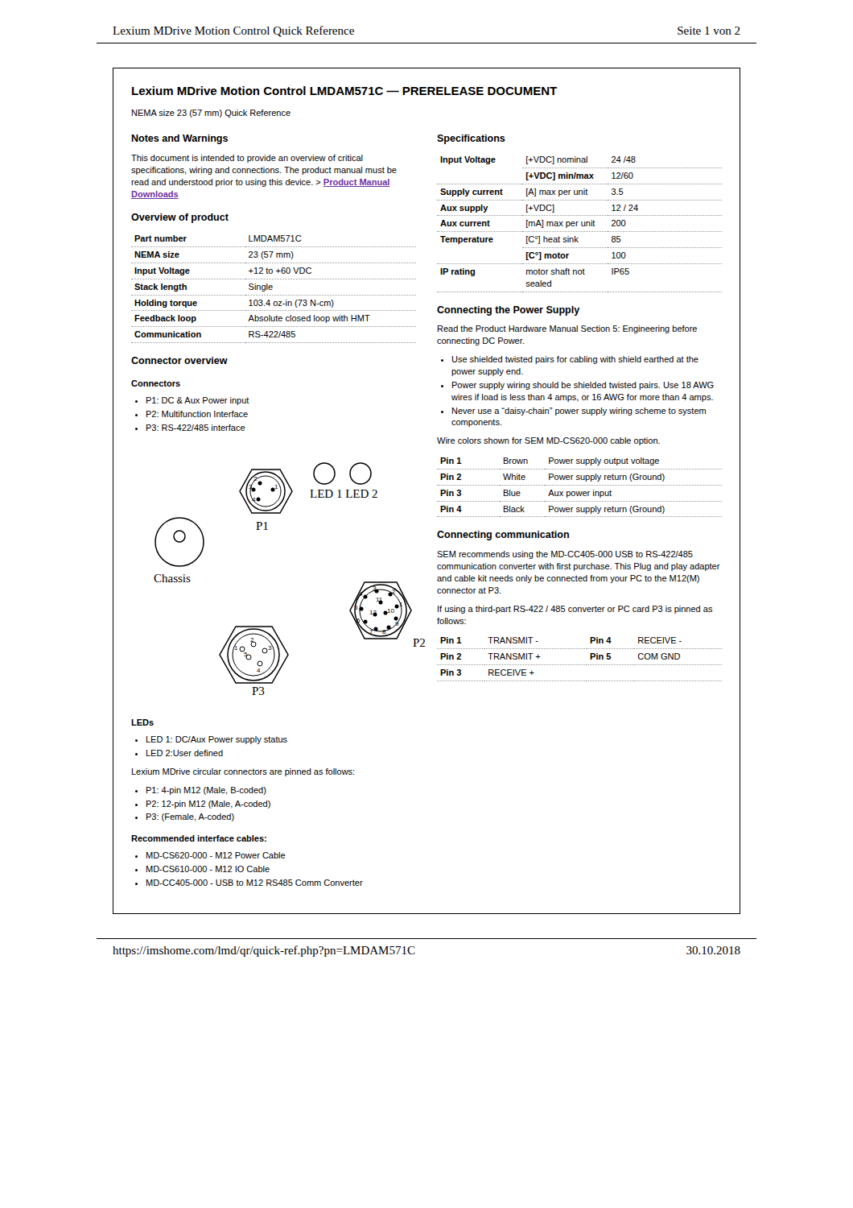Lexium MDrive Motion Control Quick Reference Seite 1 von 2
Lexium MDrive Motion Control LMDAM571C — PRERELEASE DOCUMENT
NEMA size 23 (57 mm) Quick Reference
Notes and Warnings
This document is intended to provide an overview of critical specifications, wiring and connections. The product manual must be read and understood prior to using this device. > Product Manual Downloads
Overview of product
| Part number | LMDAM571C |
| NEMA size | 23 (57 mm) |
| Input Voltage | +12 to +60 VDC |
| Stack length | Single |
| Holding torque | 103.4 oz-in (73 N-cm) |
| Feedback loop | Absolute closed loop with HMT |
| Communication | RS-422/485 |
Connector overview
Connectors
P1: DC & Aux Power input
P2: Multifunction Interface
P3: RS-422/485 interface
2 1 3 4 LED 1 LED 2 P1 Chassis 1 2 3 4 5 6 7 8 9 10 11 12 P2 1 2 3 4 5 P3
LEDs
LED 1: DC/Aux Power supply status
LED 2:User defined
Lexium MDrive circular connectors are pinned as follows:
P1: 4-pin M12 (Male, B-coded)
P2: 12-pin M12 (Male, A-coded)
P3: (Female, A-coded)
Recommended interface cables:
MD-CS620-000 - M12 Power Cable
MD-CS610-000 - M12 IO Cable
MD-CC405-000 - USB to M12 RS485 Comm Converter
Specifications
| Input Voltage | [+VDC] nominal | 24 /48 |
| [+VDC] min/max | 12/60 |
| Supply current | [A] max per unit | 3.5 |
| Aux supply | [+VDC] | 12 / 24 |
| Aux current | [mA] max per unit | 200 |
| Temperature | [C°] heat sink | 85 |
| [C°] motor | 100 |
| IP rating | motor shaft not sealed | IP65 |
Connecting the Power Supply
Read the Product Hardware Manual Section 5: Engineering before connecting DC Power.
Use shielded twisted pairs for cabling with shield earthed at the power supply end.
Power supply wiring should be shielded twisted pairs. Use 18 AWG wires if load is less than 4 amps, or 16 AWG for more than 4 amps.
Never use a “daisy-chain” power supply wiring scheme to system components.
Wire colors shown for SEM MD-CS620-000 cable option.
| Pin 1 | Brown | Power supply output voltage |
| Pin 2 | White | Power supply return (Ground) |
| Pin 3 | Blue | Aux power input |
| Pin 4 | Black | Power supply return (Ground) |
Connecting communication
SEM recommends using the MD-CC405-000 USB to RS-422/485 communication converter with first purchase. This Plug and play adapter and cable kit needs only be connected from your PC to the M12(M) connector at P3.
If using a third-part RS-422 / 485 converter or PC card P3 is pinned as follows:
| Pin 1 | TRANSMIT - | Pin 4 | RECEIVE - |
| Pin 2 | TRANSMIT + | Pin 5 | COM GND |
| Pin 3 | RECEIVE + | | |
https://imshome.com/lmd/qr/quick-ref.php?pn=LMDAM571C 30.10.2018